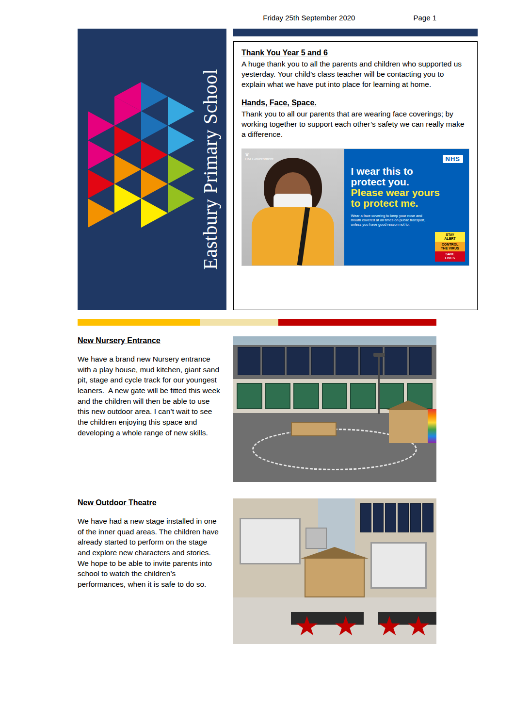Friday 25th September 2020 Page 1
Eastbury Primary School
Thank You Year 5 and 6
A huge thank you to all the parents and children who supported us yesterday. Your child’s class teacher will be contacting you to explain what we have put into place for learning at home.
Hands, Face, Space.
Thank you to all our parents that are wearing face coverings; by working together to support each other’s safety we can really make a difference.
♛HM Government
NHS
I wear this to
protect you.
Please wear yours
to protect me.
Wear a face covering to keep your nose and mouth covered at all times on public transport, unless you have good reason not to.
STAY
ALERT
CONTROL
THE VIRUS
SAVE
LIVES
New Nursery Entrance
We have a brand new Nursery entrance with a play house, mud kitchen, giant sand pit, stage and cycle track for our youngest leaners. A new gate will be fitted this week and the children will then be able to use this new outdoor area. I can’t wait to see the children enjoying this space and developing a whole range of new skills.
New Outdoor Theatre
We have had a new stage installed in one of the inner quad areas. The children have already started to perform on the stage and explore new characters and stories. We hope to be able to invite parents into school to watch the children’s performances, when it is safe to do so.